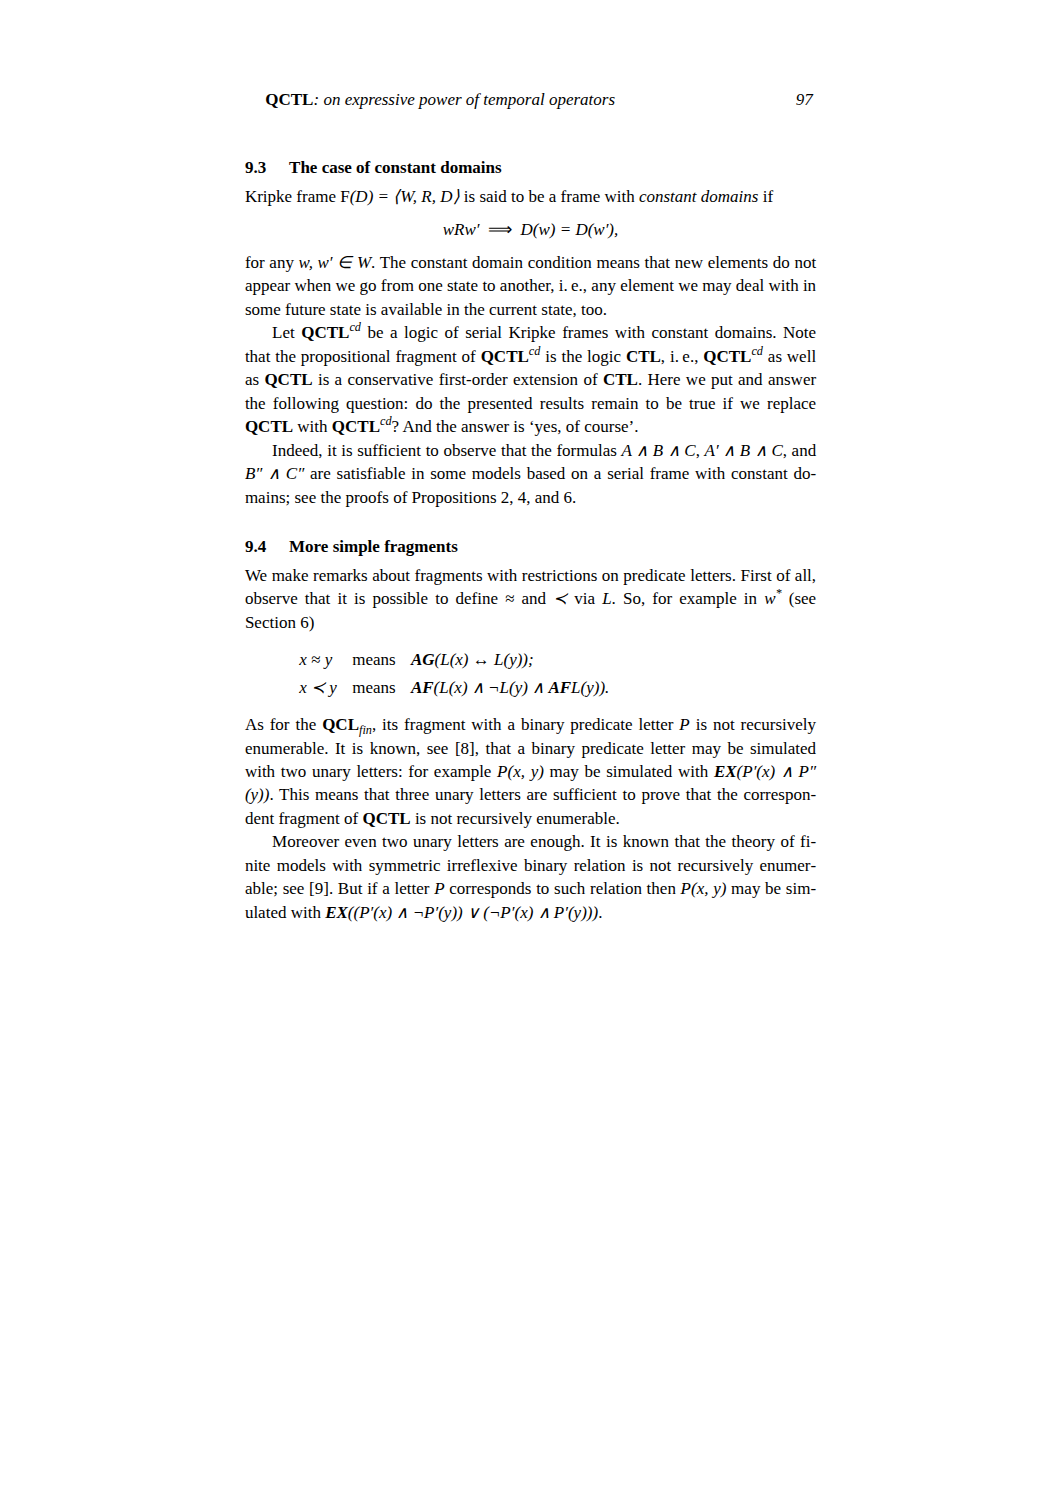QCTL: on expressive power of temporal operators 97
9.3 The case of constant domains
Kripke frame F(D) = ⟨W, R, D⟩ is said to be a frame with constant domains if
wRw′ ⟹ D(w) = D(w′),
for any w, w′ ∈ W. The constant domain condition means that new elements do not appear when we go from one state to another, i. e., any element we may deal with in some future state is available in the current state, too.
Let QCTLcd be a logic of serial Kripke frames with constant domains. Note that the propositional fragment of QCTLcd is the logic CTL, i. e., QCTLcd as well as QCTL is a conservative first-order extension of CTL. Here we put and answer the following question: do the presented results remain to be true if we replace QCTL with QCTLcd? And the answer is ‘yes, of course’.
Indeed, it is sufficient to observe that the formulas A ∧ B ∧ C, A′ ∧ B ∧ C, and B″ ∧ C″ are satisfiable in some models based on a serial frame with constant domains; see the proofs of Propositions 2, 4, and 6.
9.4 More simple fragments
We make remarks about fragments with restrictions on predicate letters. First of all, observe that it is possible to define ≈ and ≺ via L. So, for example in w* (see Section 6)
| x ≈ y | means | AG (L(x) ↔ L(y)); |
| x ≺ y | means | AF (L(x) ∧ ¬L(y) ∧ AF L(y)). |
As for the QCLfin, its fragment with a binary predicate letter P is not recursively enumerable. It is known, see [8], that a binary predicate letter may be simulated with two unary letters: for example P(x, y) may be simulated with EX(P′(x) ∧ P″(y)). This means that three unary letters are sufficient to prove that the correspondent fragment of QCTL is not recursively enumerable.
Moreover even two unary letters are enough. It is known that the theory of finite models with symmetric irreflexive binary relation is not recursively enumerable; see [9]. But if a letter P corresponds to such relation then P(x, y) may be simulated with EX((P′(x) ∧ ¬P′(y)) ∨ (¬P′(x) ∧ P′(y))).